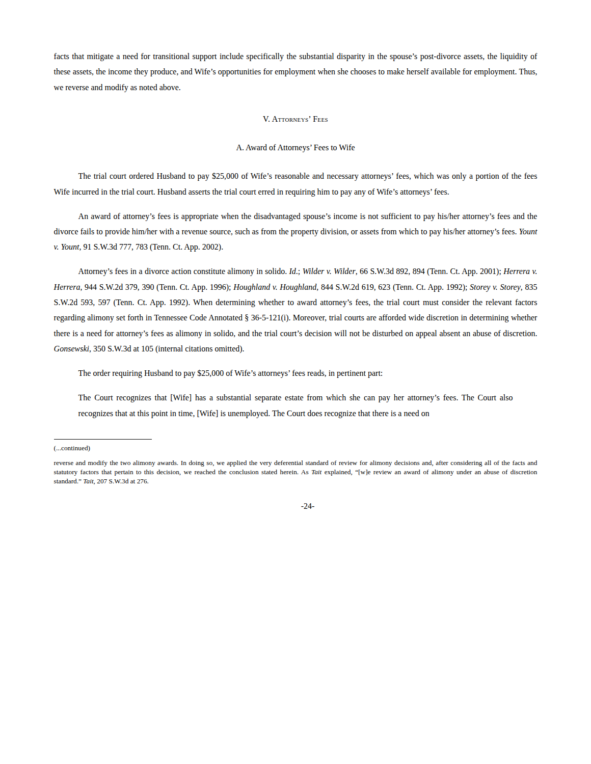facts that mitigate a need for transitional support include specifically the substantial disparity in the spouse’s post-divorce assets, the liquidity of these assets, the income they produce, and Wife’s opportunities for employment when she chooses to make herself available for employment. Thus, we reverse and modify as noted above.
V. Attorneys’ Fees
A. Award of Attorneys’ Fees to Wife
The trial court ordered Husband to pay $25,000 of Wife’s reasonable and necessary attorneys’ fees, which was only a portion of the fees Wife incurred in the trial court. Husband asserts the trial court erred in requiring him to pay any of Wife’s attorneys’ fees.
An award of attorney’s fees is appropriate when the disadvantaged spouse’s income is not sufficient to pay his/her attorney’s fees and the divorce fails to provide him/her with a revenue source, such as from the property division, or assets from which to pay his/her attorney’s fees. Yount v. Yount, 91 S.W.3d 777, 783 (Tenn. Ct. App. 2002).
Attorney’s fees in a divorce action constitute alimony in solido. Id.; Wilder v. Wilder, 66 S.W.3d 892, 894 (Tenn. Ct. App. 2001); Herrera v. Herrera, 944 S.W.2d 379, 390 (Tenn. Ct. App. 1996); Houghland v. Houghland, 844 S.W.2d 619, 623 (Tenn. Ct. App. 1992); Storey v. Storey, 835 S.W.2d 593, 597 (Tenn. Ct. App. 1992). When determining whether to award attorney’s fees, the trial court must consider the relevant factors regarding alimony set forth in Tennessee Code Annotated § 36-5-121(i). Moreover, trial courts are afforded wide discretion in determining whether there is a need for attorney’s fees as alimony in solido, and the trial court’s decision will not be disturbed on appeal absent an abuse of discretion. Gonsewski, 350 S.W.3d at 105 (internal citations omitted).
The order requiring Husband to pay $25,000 of Wife’s attorneys’ fees reads, in pertinent part:
The Court recognizes that [Wife] has a substantial separate estate from which she can pay her attorney’s fees. The Court also recognizes that at this point in time, [Wife] is unemployed. The Court does recognize that there is a need on
(...continued)
reverse and modify the two alimony awards. In doing so, we applied the very deferential standard of review for alimony decisions and, after considering all of the facts and statutory factors that pertain to this decision, we reached the conclusion stated herein. As Tait explained, “[w]e review an award of alimony under an abuse of discretion standard.” Tait, 207 S.W.3d at 276.
-24-